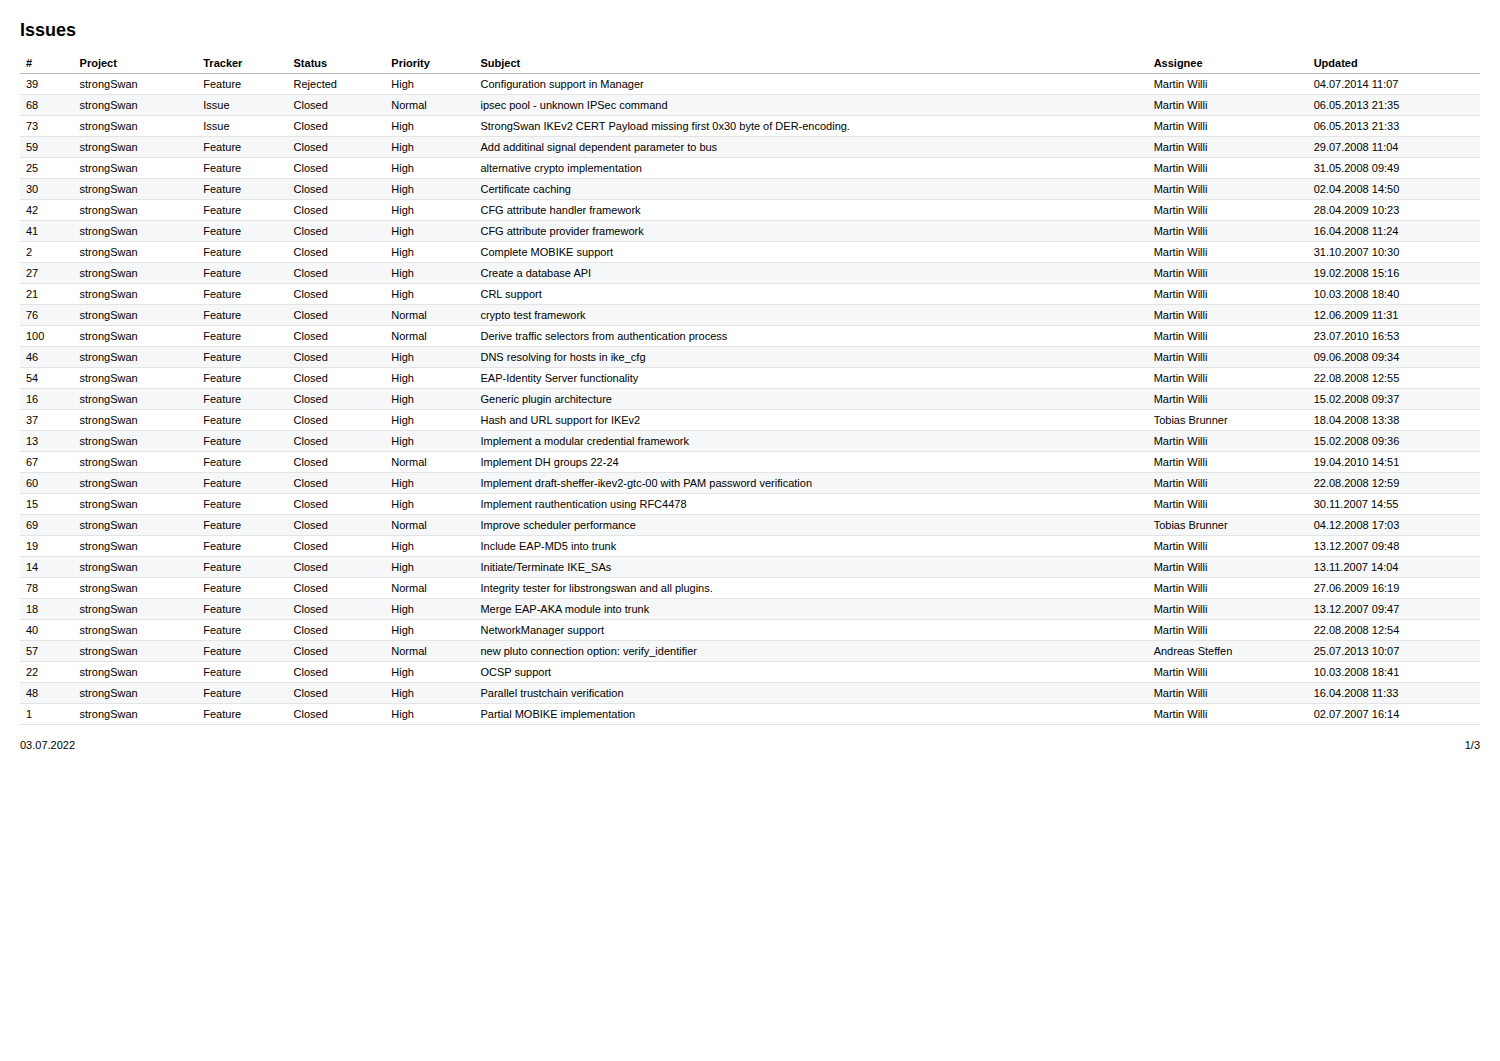Issues
| # | Project | Tracker | Status | Priority | Subject | Assignee | Updated |
| --- | --- | --- | --- | --- | --- | --- | --- |
| 39 | strongSwan | Feature | Rejected | High | Configuration support in Manager | Martin Willi | 04.07.2014 11:07 |
| 68 | strongSwan | Issue | Closed | Normal | ipsec pool - unknown IPSec command | Martin Willi | 06.05.2013 21:35 |
| 73 | strongSwan | Issue | Closed | High | StrongSwan IKEv2 CERT Payload missing first 0x30 byte of DER-encoding. | Martin Willi | 06.05.2013 21:33 |
| 59 | strongSwan | Feature | Closed | High | Add additinal signal dependent parameter to bus | Martin Willi | 29.07.2008 11:04 |
| 25 | strongSwan | Feature | Closed | High | alternative crypto implementation | Martin Willi | 31.05.2008 09:49 |
| 30 | strongSwan | Feature | Closed | High | Certificate caching | Martin Willi | 02.04.2008 14:50 |
| 42 | strongSwan | Feature | Closed | High | CFG attribute handler framework | Martin Willi | 28.04.2009 10:23 |
| 41 | strongSwan | Feature | Closed | High | CFG attribute provider framework | Martin Willi | 16.04.2008 11:24 |
| 2 | strongSwan | Feature | Closed | High | Complete MOBIKE support | Martin Willi | 31.10.2007 10:30 |
| 27 | strongSwan | Feature | Closed | High | Create a database API | Martin Willi | 19.02.2008 15:16 |
| 21 | strongSwan | Feature | Closed | High | CRL support | Martin Willi | 10.03.2008 18:40 |
| 76 | strongSwan | Feature | Closed | Normal | crypto test framework | Martin Willi | 12.06.2009 11:31 |
| 100 | strongSwan | Feature | Closed | Normal | Derive traffic selectors from authentication process | Martin Willi | 23.07.2010 16:53 |
| 46 | strongSwan | Feature | Closed | High | DNS resolving for hosts in ike_cfg | Martin Willi | 09.06.2008 09:34 |
| 54 | strongSwan | Feature | Closed | High | EAP-Identity Server functionality | Martin Willi | 22.08.2008 12:55 |
| 16 | strongSwan | Feature | Closed | High | Generic plugin architecture | Martin Willi | 15.02.2008 09:37 |
| 37 | strongSwan | Feature | Closed | High | Hash and URL support for IKEv2 | Tobias Brunner | 18.04.2008 13:38 |
| 13 | strongSwan | Feature | Closed | High | Implement a modular credential framework | Martin Willi | 15.02.2008 09:36 |
| 67 | strongSwan | Feature | Closed | Normal | Implement DH groups 22-24 | Martin Willi | 19.04.2010 14:51 |
| 60 | strongSwan | Feature | Closed | High | Implement draft-sheffer-ikev2-gtc-00 with PAM password verification | Martin Willi | 22.08.2008 12:59 |
| 15 | strongSwan | Feature | Closed | High | Implement rauthentication using RFC4478 | Martin Willi | 30.11.2007 14:55 |
| 69 | strongSwan | Feature | Closed | Normal | Improve scheduler performance | Tobias Brunner | 04.12.2008 17:03 |
| 19 | strongSwan | Feature | Closed | High | Include EAP-MD5 into trunk | Martin Willi | 13.12.2007 09:48 |
| 14 | strongSwan | Feature | Closed | High | Initiate/Terminate IKE_SAs | Martin Willi | 13.11.2007 14:04 |
| 78 | strongSwan | Feature | Closed | Normal | Integrity tester for libstrongswan and all plugins. | Martin Willi | 27.06.2009 16:19 |
| 18 | strongSwan | Feature | Closed | High | Merge EAP-AKA module into trunk | Martin Willi | 13.12.2007 09:47 |
| 40 | strongSwan | Feature | Closed | High | NetworkManager support | Martin Willi | 22.08.2008 12:54 |
| 57 | strongSwan | Feature | Closed | Normal | new pluto connection option: verify_identifier | Andreas Steffen | 25.07.2013 10:07 |
| 22 | strongSwan | Feature | Closed | High | OCSP support | Martin Willi | 10.03.2008 18:41 |
| 48 | strongSwan | Feature | Closed | High | Parallel trustchain verification | Martin Willi | 16.04.2008 11:33 |
| 1 | strongSwan | Feature | Closed | High | Partial MOBIKE implementation | Martin Willi | 02.07.2007 16:14 |
03.07.2022 1/3